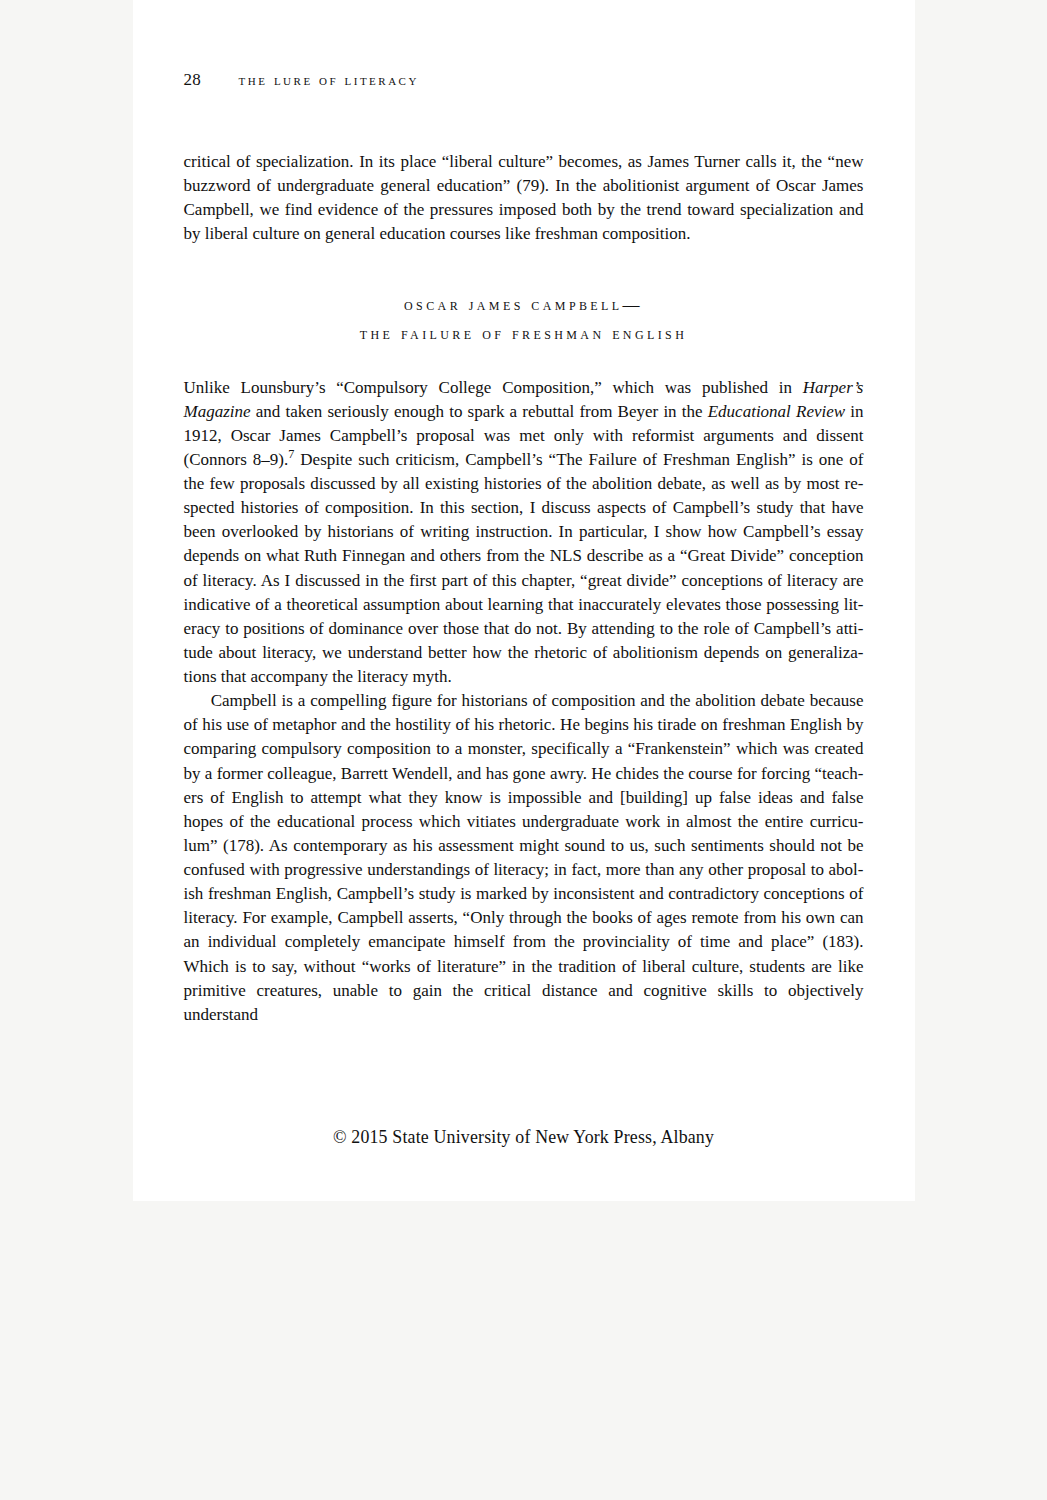28 The Lure of Literacy
critical of specialization. In its place “liberal culture” becomes, as James Turner calls it, the “new buzzword of undergraduate general education” (79). In the abolitionist argument of Oscar James Campbell, we find evidence of the pressures imposed both by the trend toward specialization and by liberal culture on general education courses like freshman composition.
Oscar James Campbell—
The Failure of Freshman English
Unlike Lounsbury’s “Compulsory College Composition,” which was published in Harper’s Magazine and taken seriously enough to spark a rebuttal from Beyer in the Educational Review in 1912, Oscar James Campbell’s proposal was met only with reformist arguments and dissent (Connors 8–9).7 Despite such criticism, Campbell’s “The Failure of Freshman English” is one of the few proposals discussed by all existing histories of the abolition debate, as well as by most respected histories of composition. In this section, I discuss aspects of Campbell’s study that have been overlooked by historians of writing instruction. In particular, I show how Campbell’s essay depends on what Ruth Finnegan and others from the NLS describe as a “Great Divide” conception of literacy. As I discussed in the first part of this chapter, “great divide” conceptions of literacy are indicative of a theoretical assumption about learning that inaccurately elevates those possessing literacy to positions of dominance over those that do not. By attending to the role of Campbell’s attitude about literacy, we understand better how the rhetoric of abolitionism depends on generalizations that accompany the literacy myth.
Campbell is a compelling figure for historians of composition and the abolition debate because of his use of metaphor and the hostility of his rhetoric. He begins his tirade on freshman English by comparing compulsory composition to a monster, specifically a “Frankenstein” which was created by a former colleague, Barrett Wendell, and has gone awry. He chides the course for forcing “teachers of English to attempt what they know is impossible and [building] up false ideas and false hopes of the educational process which vitiates undergraduate work in almost the entire curriculum” (178). As contemporary as his assessment might sound to us, such sentiments should not be confused with progressive understandings of literacy; in fact, more than any other proposal to abolish freshman English, Campbell’s study is marked by inconsistent and contradictory conceptions of literacy. For example, Campbell asserts, “Only through the books of ages remote from his own can an individual completely emancipate himself from the provinciality of time and place” (183). Which is to say, without “works of literature” in the tradition of liberal culture, students are like primitive creatures, unable to gain the critical distance and cognitive skills to objectively understand
© 2015 State University of New York Press, Albany